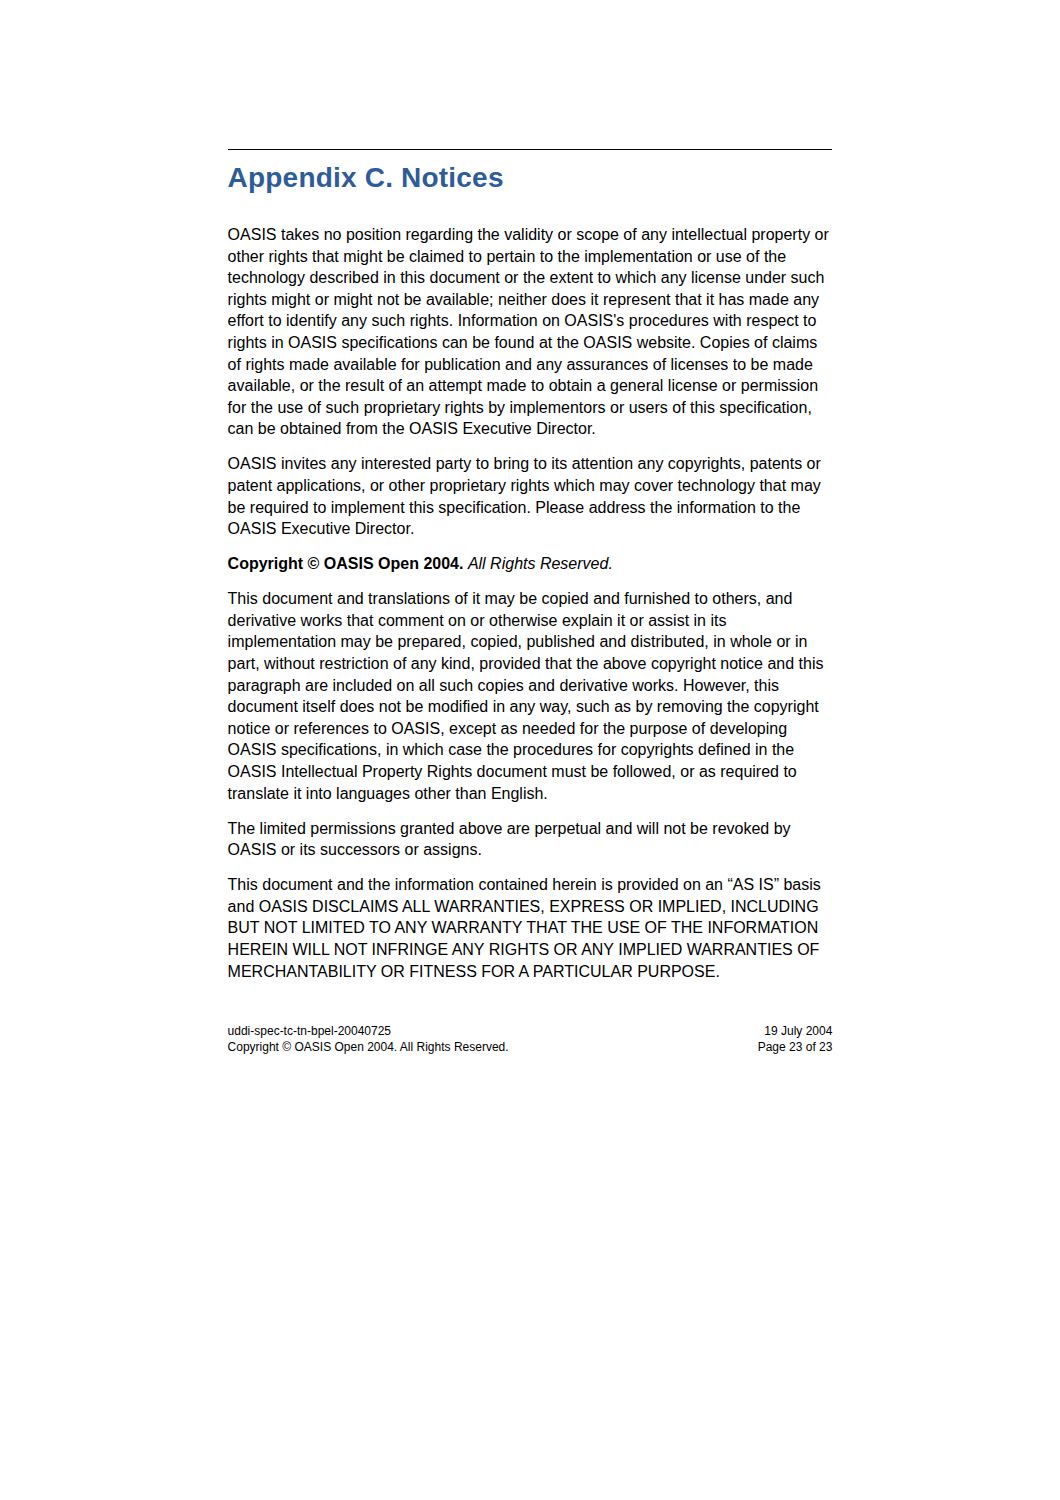Appendix C. Notices
OASIS takes no position regarding the validity or scope of any intellectual property or other rights that might be claimed to pertain to the implementation or use of the technology described in this document or the extent to which any license under such rights might or might not be available; neither does it represent that it has made any effort to identify any such rights. Information on OASIS's procedures with respect to rights in OASIS specifications can be found at the OASIS website. Copies of claims of rights made available for publication and any assurances of licenses to be made available, or the result of an attempt made to obtain a general license or permission for the use of such proprietary rights by implementors or users of this specification, can be obtained from the OASIS Executive Director.
OASIS invites any interested party to bring to its attention any copyrights, patents or patent applications, or other proprietary rights which may cover technology that may be required to implement this specification. Please address the information to the OASIS Executive Director.
Copyright © OASIS Open 2004. All Rights Reserved.
This document and translations of it may be copied and furnished to others, and derivative works that comment on or otherwise explain it or assist in its implementation may be prepared, copied, published and distributed, in whole or in part, without restriction of any kind, provided that the above copyright notice and this paragraph are included on all such copies and derivative works. However, this document itself does not be modified in any way, such as by removing the copyright notice or references to OASIS, except as needed for the purpose of developing OASIS specifications, in which case the procedures for copyrights defined in the OASIS Intellectual Property Rights document must be followed, or as required to translate it into languages other than English.
The limited permissions granted above are perpetual and will not be revoked by OASIS or its successors or assigns.
This document and the information contained herein is provided on an “AS IS” basis and OASIS DISCLAIMS ALL WARRANTIES, EXPRESS OR IMPLIED, INCLUDING BUT NOT LIMITED TO ANY WARRANTY THAT THE USE OF THE INFORMATION HEREIN WILL NOT INFRINGE ANY RIGHTS OR ANY IMPLIED WARRANTIES OF MERCHANTABILITY OR FITNESS FOR A PARTICULAR PURPOSE.
uddi-spec-tc-tn-bpel-20040725
Copyright © OASIS Open 2004. All Rights Reserved.
19 July 2004
Page 23 of 23